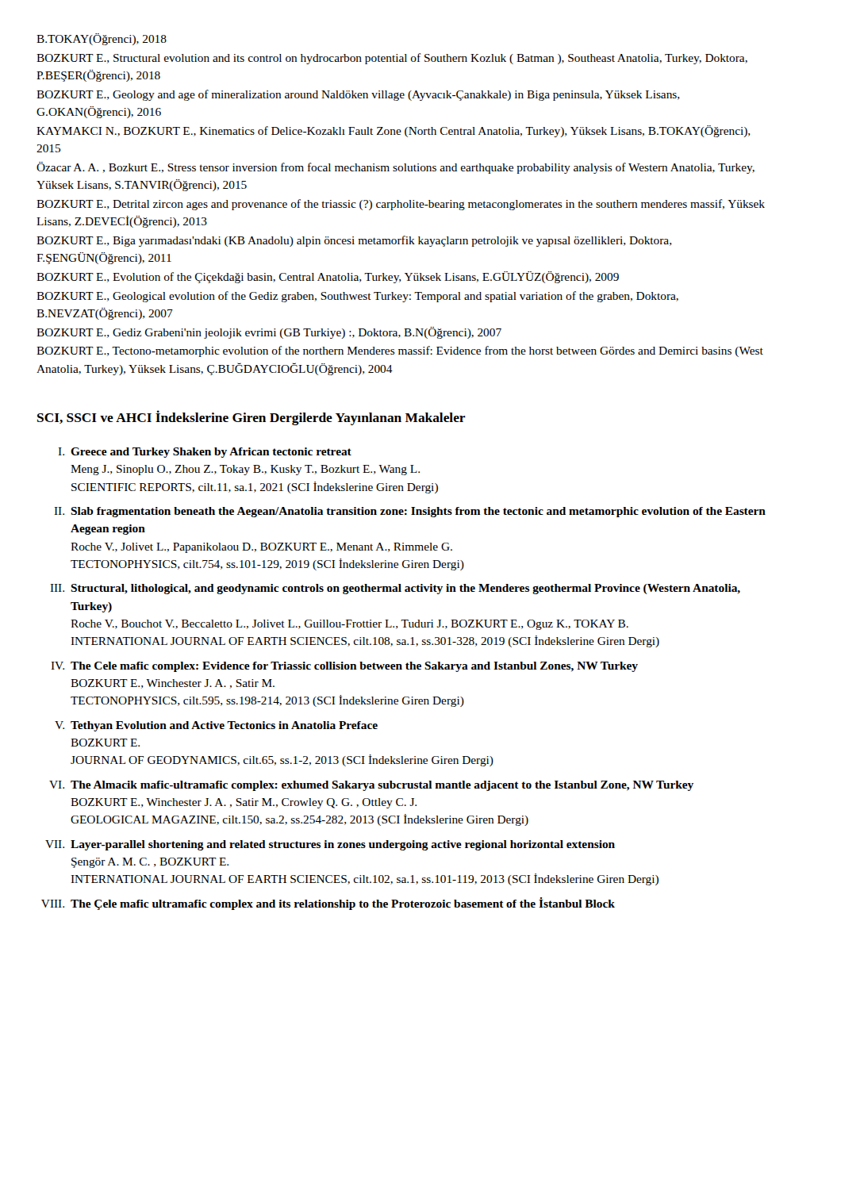B.TOKAY(Öğrenci), 2018
BOZKURT E., Structural evolution and its control on hydrocarbon potential of Southern Kozluk ( Batman ), Southeast Anatolia, Turkey, Doktora, P.BEŞER(Öğrenci), 2018
BOZKURT E., Geology and age of mineralization around Naldöken village (Ayvacık-Çanakkale) in Biga peninsula, Yüksek Lisans, G.OKAN(Öğrenci), 2016
KAYMAKCI N., BOZKURT E., Kinematics of Delice-Kozaklı Fault Zone (North Central Anatolia, Turkey), Yüksek Lisans, B.TOKAY(Öğrenci), 2015
Özacar A. A. , Bozkurt E., Stress tensor inversion from focal mechanism solutions and earthquake probability analysis of Western Anatolia, Turkey, Yüksek Lisans, S.TANVIR(Öğrenci), 2015
BOZKURT E., Detrital zircon ages and provenance of the triassic (?) carpholite-bearing metaconglomerates in the southern menderes massif, Yüksek Lisans, Z.DEVECİ(Öğrenci), 2013
BOZKURT E., Biga yarımadası'ndaki (KB Anadolu) alpin öncesi metamorfik kayaçların petrolojik ve yapısal özellikleri, Doktora, F.ŞENGÜN(Öğrenci), 2011
BOZKURT E., Evolution of the Çiçekdaği basin, Central Anatolia, Turkey, Yüksek Lisans, E.GÜLYÜZ(Öğrenci), 2009
BOZKURT E., Geological evolution of the Gediz graben, Southwest Turkey: Temporal and spatial variation of the graben, Doktora, B.NEVZAT(Öğrenci), 2007
BOZKURT E., Gediz Grabeni'nin jeolojik evrimi (GB Turkiye) :, Doktora, B.N(Öğrenci), 2007
BOZKURT E., Tectono-metamorphic evolution of the northern Menderes massif: Evidence from the horst between Gördes and Demirci basins (West Anatolia, Turkey), Yüksek Lisans, Ç.BUĞDAYCIOĞLU(Öğrenci), 2004
SCI, SSCI ve AHCI İndekslerine Giren Dergilerde Yayınlanan Makaleler
Greece and Turkey Shaken by African tectonic retreat
Meng J., Sinoplu O., Zhou Z., Tokay B., Kusky T., Bozkurt E., Wang L.
SCIENTIFIC REPORTS, cilt.11, sa.1, 2021 (SCI İndekslerine Giren Dergi)
Slab fragmentation beneath the Aegean/Anatolia transition zone: Insights from the tectonic and metamorphic evolution of the Eastern Aegean region
Roche V., Jolivet L., Papanikolaou D., BOZKURT E., Menant A., Rimmele G.
TECTONOPHYSICS, cilt.754, ss.101-129, 2019 (SCI İndekslerine Giren Dergi)
Structural, lithological, and geodynamic controls on geothermal activity in the Menderes geothermal Province (Western Anatolia, Turkey)
Roche V., Bouchot V., Beccaletto L., Jolivet L., Guillou-Frottier L., Tuduri J., BOZKURT E., Oguz K., TOKAY B.
INTERNATIONAL JOURNAL OF EARTH SCIENCES, cilt.108, sa.1, ss.301-328, 2019 (SCI İndekslerine Giren Dergi)
The Cele mafic complex: Evidence for Triassic collision between the Sakarya and Istanbul Zones, NW Turkey
BOZKURT E., Winchester J. A. , Satir M.
TECTONOPHYSICS, cilt.595, ss.198-214, 2013 (SCI İndekslerine Giren Dergi)
Tethyan Evolution and Active Tectonics in Anatolia Preface
BOZKURT E.
JOURNAL OF GEODYNAMICS, cilt.65, ss.1-2, 2013 (SCI İndekslerine Giren Dergi)
The Almacik mafic-ultramafic complex: exhumed Sakarya subcrustal mantle adjacent to the Istanbul Zone, NW Turkey
BOZKURT E., Winchester J. A. , Satir M., Crowley Q. G. , Ottley C. J.
GEOLOGICAL MAGAZINE, cilt.150, sa.2, ss.254-282, 2013 (SCI İndekslerine Giren Dergi)
Layer-parallel shortening and related structures in zones undergoing active regional horizontal extension
Şengör A. M. C. , BOZKURT E.
INTERNATIONAL JOURNAL OF EARTH SCIENCES, cilt.102, sa.1, ss.101-119, 2013 (SCI İndekslerine Giren Dergi)
The Çele mafic ultramafic complex and its relationship to the Proterozoic basement of the İstanbul Block